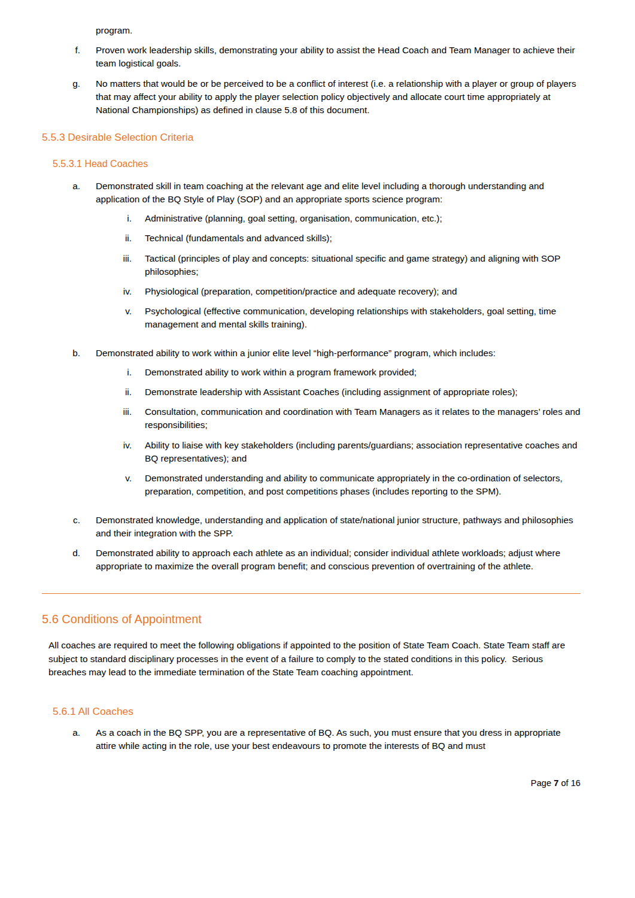program.
f. Proven work leadership skills, demonstrating your ability to assist the Head Coach and Team Manager to achieve their team logistical goals.
g. No matters that would be or be perceived to be a conflict of interest (i.e. a relationship with a player or group of players that may affect your ability to apply the player selection policy objectively and allocate court time appropriately at National Championships) as defined in clause 5.8 of this document.
5.5.3 Desirable Selection Criteria
5.5.3.1 Head Coaches
a. Demonstrated skill in team coaching at the relevant age and elite level including a thorough understanding and application of the BQ Style of Play (SOP) and an appropriate sports science program:
i. Administrative (planning, goal setting, organisation, communication, etc.);
ii. Technical (fundamentals and advanced skills);
iii. Tactical (principles of play and concepts: situational specific and game strategy) and aligning with SOP philosophies;
iv. Physiological (preparation, competition/practice and adequate recovery); and
v. Psychological (effective communication, developing relationships with stakeholders, goal setting, time management and mental skills training).
b. Demonstrated ability to work within a junior elite level “high-performance” program, which includes:
i. Demonstrated ability to work within a program framework provided;
ii. Demonstrate leadership with Assistant Coaches (including assignment of appropriate roles);
iii. Consultation, communication and coordination with Team Managers as it relates to the managers’ roles and responsibilities;
iv. Ability to liaise with key stakeholders (including parents/guardians; association representative coaches and BQ representatives); and
v. Demonstrated understanding and ability to communicate appropriately in the co-ordination of selectors, preparation, competition, and post competitions phases (includes reporting to the SPM).
c. Demonstrated knowledge, understanding and application of state/national junior structure, pathways and philosophies and their integration with the SPP.
d. Demonstrated ability to approach each athlete as an individual; consider individual athlete workloads; adjust where appropriate to maximize the overall program benefit; and conscious prevention of overtraining of the athlete.
5.6 Conditions of Appointment
All coaches are required to meet the following obligations if appointed to the position of State Team Coach. State Team staff are subject to standard disciplinary processes in the event of a failure to comply to the stated conditions in this policy. Serious breaches may lead to the immediate termination of the State Team coaching appointment.
5.6.1 All Coaches
a. As a coach in the BQ SPP, you are a representative of BQ. As such, you must ensure that you dress in appropriate attire while acting in the role, use your best endeavours to promote the interests of BQ and must
Page 7 of 16